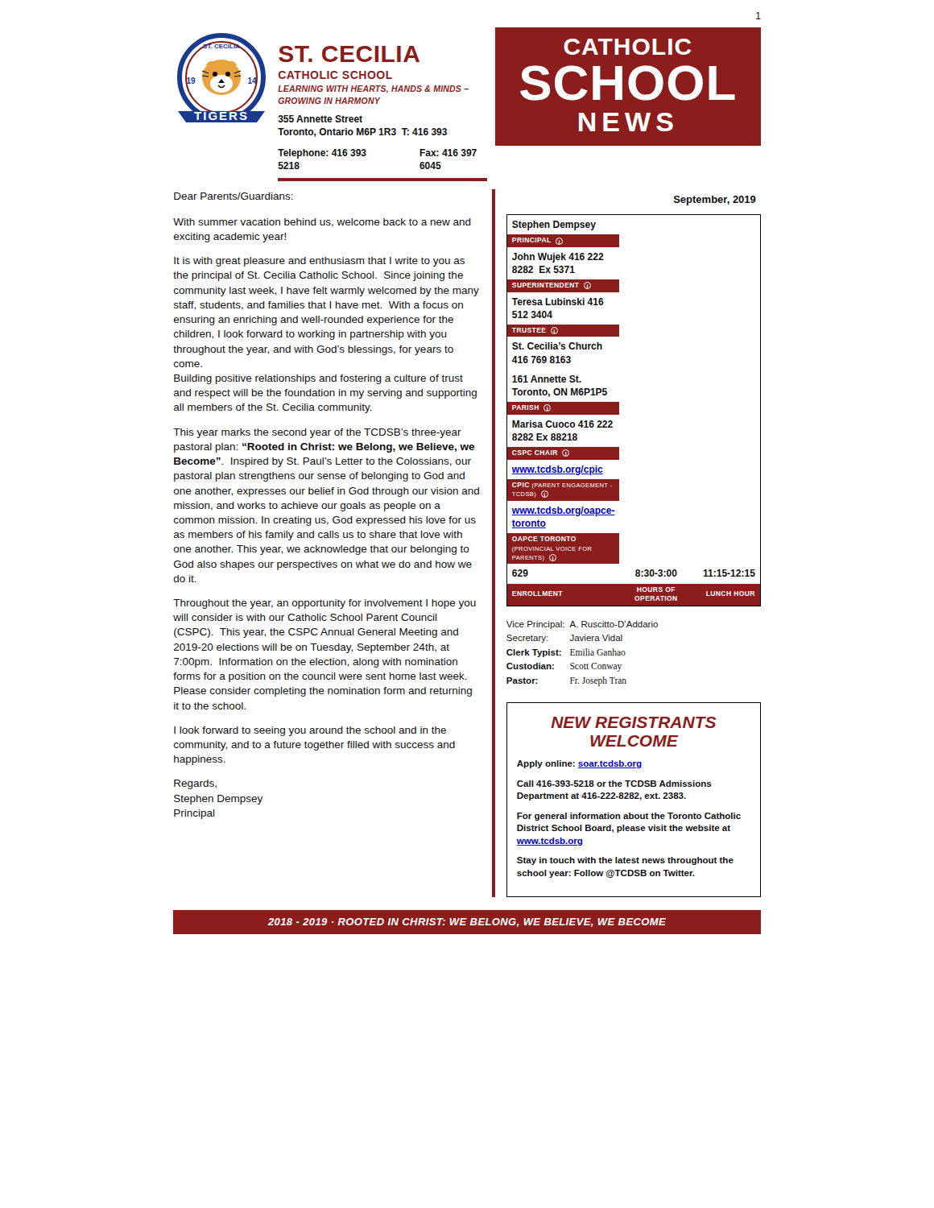1
ST. CECILIA 19 14 TIGERS
ST. CECILIA
CATHOLIC SCHOOL
LEARNING WITH HEARTS, HANDS & MINDS – GROWING IN HARMONY
355 Annette Street
Toronto, Ontario M6P 1R3 T: 416 393
Telephone: 416 393 5218 Fax: 416 397 6045
CATHOLIC
SCHOOL
NEWS
Dear Parents/Guardians:
With summer vacation behind us, welcome back to a new and exciting academic year!
It is with great pleasure and enthusiasm that I write to you as the principal of St. Cecilia Catholic School. Since joining the community last week, I have felt warmly welcomed by the many staff, students, and families that I have met. With a focus on ensuring an enriching and well-rounded experience for the children, I look forward to working in partnership with you throughout the year, and with God’s blessings, for years to come.
Building positive relationships and fostering a culture of trust and respect will be the foundation in my serving and supporting all members of the St. Cecilia community.
This year marks the second year of the TCDSB’s three-year pastoral plan: “Rooted in Christ: we Belong, we Believe, we Become”. Inspired by St. Paul’s Letter to the Colossians, our pastoral plan strengthens our sense of belonging to God and one another, expresses our belief in God through our vision and mission, and works to achieve our goals as people on a common mission. In creating us, God expressed his love for us as members of his family and calls us to share that love with one another. This year, we acknowledge that our belonging to God also shapes our perspectives on what we do and how we do it.
Throughout the year, an opportunity for involvement I hope you will consider is with our Catholic School Parent Council (CSPC). This year, the CSPC Annual General Meeting and 2019-20 elections will be on Tuesday, September 24th, at 7:00pm. Information on the election, along with nomination forms for a position on the council were sent home last week. Please consider completing the nomination form and returning it to the school.
I look forward to seeing you around the school and in the community, and to a future together filled with success and happiness.
Regards,
Stephen Dempsey
Principal
September, 2019
| Stephen Dempsey |
| PRINCIPAL i |
| John Wujek 416 222 8282 Ex 5371 |
| SUPERINTENDENT i |
| Teresa Lubinski 416 512 3404 |
| TRUSTEE i |
| St. Cecilia’s Church 416 769 8163 |
| 161 Annette St. Toronto, ON M6P1P5 |
| PARISH i |
| Marisa Cuoco 416 222 8282 Ex 88218 |
| CSPC CHAIR i |
| www.tcdsb.org/cpic |
| CPIC (PARENT ENGAGEMENT - TCDSB) i |
| www.tcdsb.org/oapce-toronto |
| OAPCE TORONTO (PROVINCIAL VOICE FOR PARENTS) i |
| 629 | 8:30-3:00 | 11:15-12:15 |
| ENROLLMENT | HOURS OF OPERATION | LUNCH HOUR |
| Vice Principal: | A. Ruscitto-D’Addario |
| Secretary: | Javiera Vidal |
| Clerk Typist: | Emilia Ganhao |
| Custodian: | Scott Conway |
| Pastor: | Fr. Joseph Tran |
NEW REGISTRANTS
WELCOME
Apply online: soar.tcdsb.org
Call 416-393-5218 or the TCDSB Admissions Department at 416-222-8282, ext. 2383.
For general information about the Toronto Catholic District School Board, please visit the website at www.tcdsb.org
Stay in touch with the latest news throughout the school year: Follow @TCDSB on Twitter.
2018 - 2019 · ROOTED IN CHRIST: WE BELONG, WE BELIEVE, WE BECOME